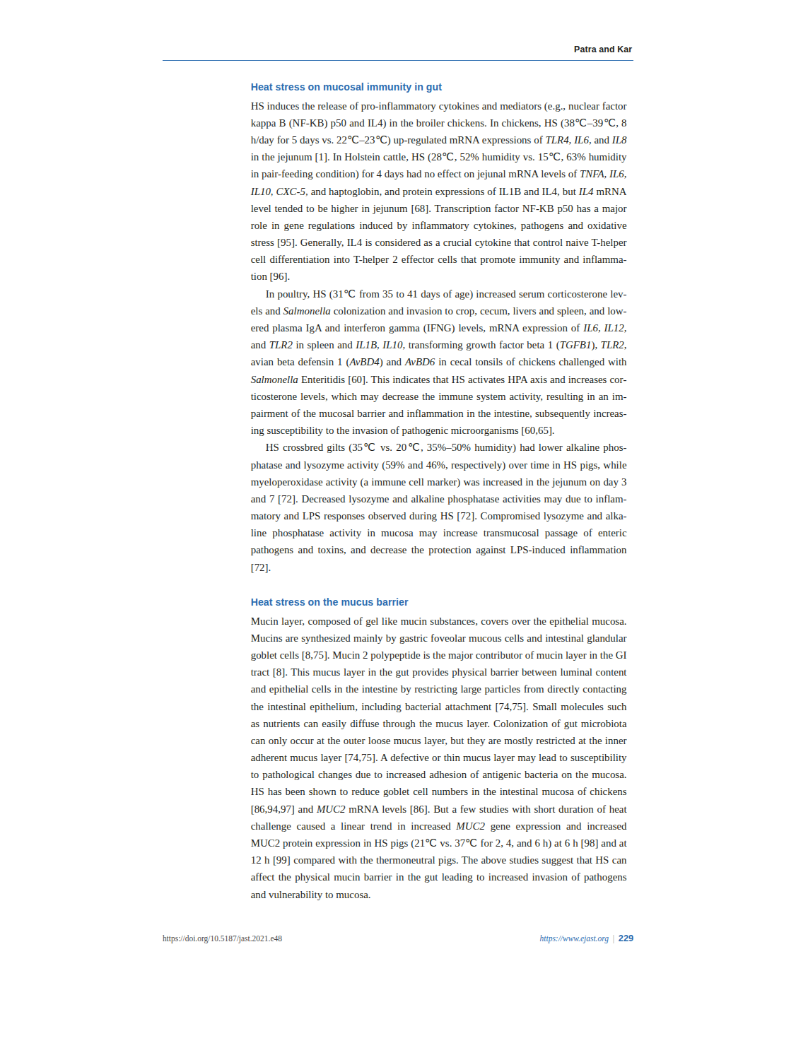Patra and Kar
Heat stress on mucosal immunity in gut
HS induces the release of pro-inflammatory cytokines and mediators (e.g., nuclear factor kappa B (NF-KB) p50 and IL4) in the broiler chickens. In chickens, HS (38℃–39℃, 8 h/day for 5 days vs. 22℃–23℃) up-regulated mRNA expressions of TLR4, IL6, and IL8 in the jejunum [1]. In Holstein cattle, HS (28℃, 52% humidity vs. 15℃, 63% humidity in pair-feeding condition) for 4 days had no effect on jejunal mRNA levels of TNFA, IL6, IL10, CXC-5, and haptoglobin, and protein expressions of IL1B and IL4, but IL4 mRNA level tended to be higher in jejunum [68]. Transcription factor NF-KB p50 has a major role in gene regulations induced by inflammatory cytokines, pathogens and oxidative stress [95]. Generally, IL4 is considered as a crucial cytokine that control naive T-helper cell differentiation into T-helper 2 effector cells that promote immunity and inflammation [96].
In poultry, HS (31℃ from 35 to 41 days of age) increased serum corticosterone levels and Salmonella colonization and invasion to crop, cecum, livers and spleen, and lowered plasma IgA and interferon gamma (IFNG) levels, mRNA expression of IL6, IL12, and TLR2 in spleen and IL1B, IL10, transforming growth factor beta 1 (TGFB1), TLR2, avian beta defensin 1 (AvBD4) and AvBD6 in cecal tonsils of chickens challenged with Salmonella Enteritidis [60]. This indicates that HS activates HPA axis and increases corticosterone levels, which may decrease the immune system activity, resulting in an impairment of the mucosal barrier and inflammation in the intestine, subsequently increasing susceptibility to the invasion of pathogenic microorganisms [60,65].
HS crossbred gilts (35℃ vs. 20℃, 35%–50% humidity) had lower alkaline phosphatase and lysozyme activity (59% and 46%, respectively) over time in HS pigs, while myeloperoxidase activity (a immune cell marker) was increased in the jejunum on day 3 and 7 [72]. Decreased lysozyme and alkaline phosphatase activities may due to inflammatory and LPS responses observed during HS [72]. Compromised lysozyme and alkaline phosphatase activity in mucosa may increase transmucosal passage of enteric pathogens and toxins, and decrease the protection against LPS-induced inflammation [72].
Heat stress on the mucus barrier
Mucin layer, composed of gel like mucin substances, covers over the epithelial mucosa. Mucins are synthesized mainly by gastric foveolar mucous cells and intestinal glandular goblet cells [8,75]. Mucin 2 polypeptide is the major contributor of mucin layer in the GI tract [8]. This mucus layer in the gut provides physical barrier between luminal content and epithelial cells in the intestine by restricting large particles from directly contacting the intestinal epithelium, including bacterial attachment [74,75]. Small molecules such as nutrients can easily diffuse through the mucus layer. Colonization of gut microbiota can only occur at the outer loose mucus layer, but they are mostly restricted at the inner adherent mucus layer [74,75]. A defective or thin mucus layer may lead to susceptibility to pathological changes due to increased adhesion of antigenic bacteria on the mucosa. HS has been shown to reduce goblet cell numbers in the intestinal mucosa of chickens [86,94,97] and MUC2 mRNA levels [86]. But a few studies with short duration of heat challenge caused a linear trend in increased MUC2 gene expression and increased MUC2 protein expression in HS pigs (21℃ vs. 37℃ for 2, 4, and 6 h) at 6 h [98] and at 12 h [99] compared with the thermoneutral pigs. The above studies suggest that HS can affect the physical mucin barrier in the gut leading to increased invasion of pathogens and vulnerability to mucosa.
https://doi.org/10.5187/jast.2021.e48
https://www.ejast.org|229